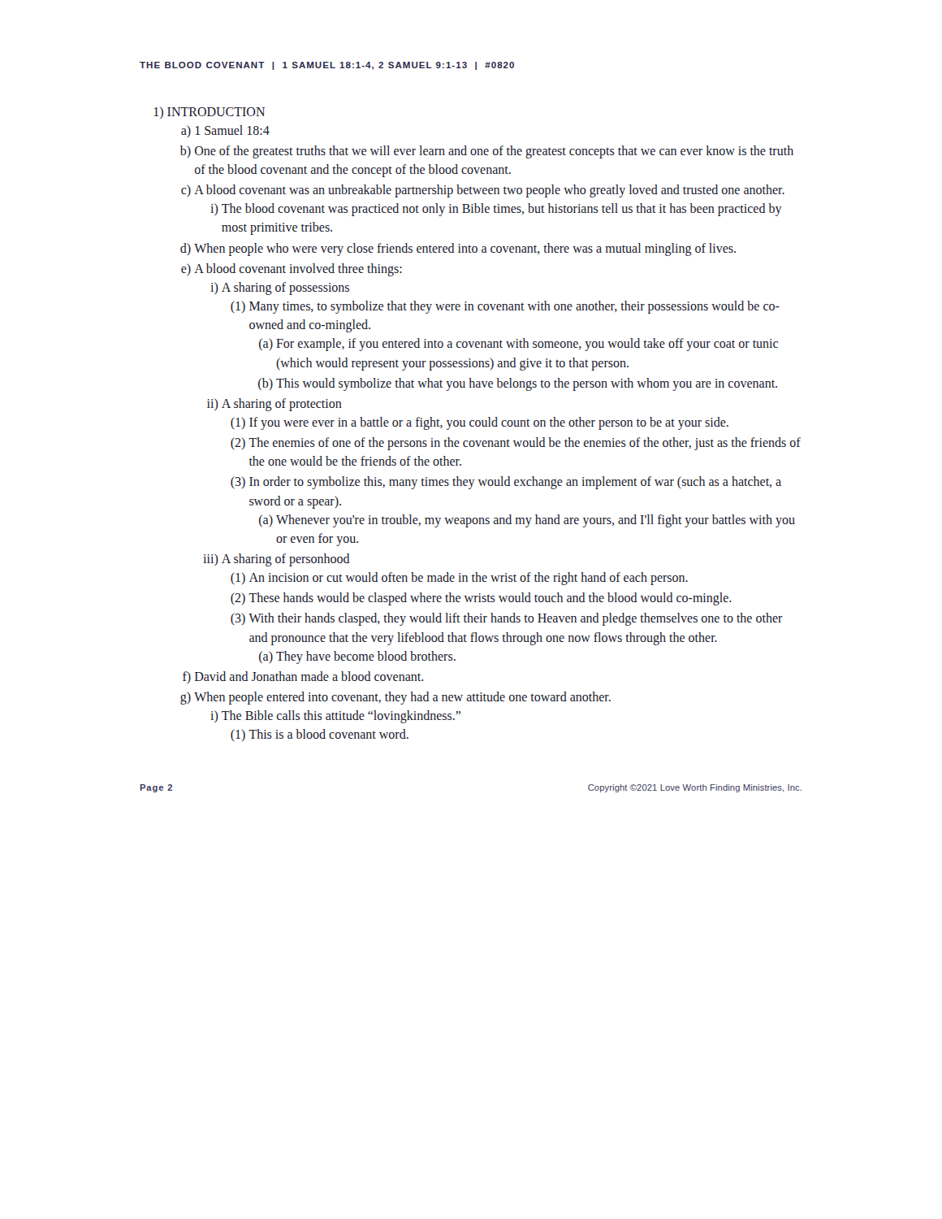The Blood Covenant | 1 Samuel 18:1-4, 2 Samuel 9:1-13 | #0820
INTRODUCTION
1 Samuel 18:4
One of the greatest truths that we will ever learn and one of the greatest concepts that we can ever know is the truth of the blood covenant and the concept of the blood covenant.
A blood covenant was an unbreakable partnership between two people who greatly loved and trusted one another.
The blood covenant was practiced not only in Bible times, but historians tell us that it has been practiced by most primitive tribes.
When people who were very close friends entered into a covenant, there was a mutual mingling of lives.
A blood covenant involved three things:
A sharing of possessions
Many times, to symbolize that they were in covenant with one another, their possessions would be co-owned and co-mingled.
For example, if you entered into a covenant with someone, you would take off your coat or tunic (which would represent your possessions) and give it to that person.
This would symbolize that what you have belongs to the person with whom you are in covenant.
A sharing of protection
If you were ever in a battle or a fight, you could count on the other person to be at your side.
The enemies of one of the persons in the covenant would be the enemies of the other, just as the friends of the one would be the friends of the other.
In order to symbolize this, many times they would exchange an implement of war (such as a hatchet, a sword or a spear).
Whenever you're in trouble, my weapons and my hand are yours, and I'll fight your battles with you or even for you.
A sharing of personhood
An incision or cut would often be made in the wrist of the right hand of each person.
These hands would be clasped where the wrists would touch and the blood would co-mingle.
With their hands clasped, they would lift their hands to Heaven and pledge themselves one to the other and pronounce that the very lifeblood that flows through one now flows through the other.
They have become blood brothers.
David and Jonathan made a blood covenant.
When people entered into covenant, they had a new attitude one toward another.
The Bible calls this attitude “lovingkindness.”
This is a blood covenant word.
Page 2 Copyright ©2021 Love Worth Finding Ministries, Inc.